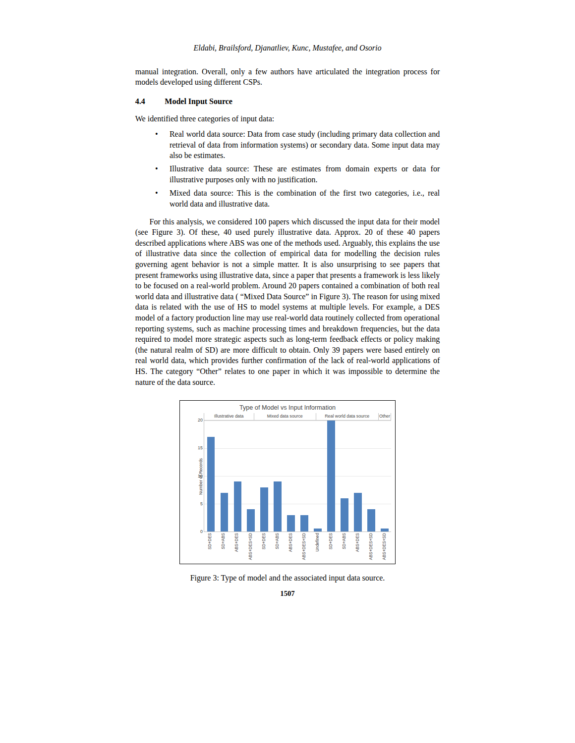Eldabi, Brailsford, Djanatliev, Kunc, Mustafee, and Osorio
manual integration. Overall, only a few authors have articulated the integration process for models developed using different CSPs.
4.4 Model Input Source
We identified three categories of input data:
Real world data source: Data from case study (including primary data collection and retrieval of data from information systems) or secondary data. Some input data may also be estimates.
Illustrative data source: These are estimates from domain experts or data for illustrative purposes only with no justification.
Mixed data source: This is the combination of the first two categories, i.e., real world data and illustrative data.
For this analysis, we considered 100 papers which discussed the input data for their model (see Figure 3). Of these, 40 used purely illustrative data. Approx. 20 of these 40 papers described applications where ABS was one of the methods used. Arguably, this explains the use of illustrative data since the collection of empirical data for modelling the decision rules governing agent behavior is not a simple matter. It is also unsurprising to see papers that present frameworks using illustrative data, since a paper that presents a framework is less likely to be focused on a real-world problem. Around 20 papers contained a combination of both real world data and illustrative data ( “Mixed Data Source” in Figure 3). The reason for using mixed data is related with the use of HS to model systems at multiple levels. For example, a DES model of a factory production line may use real-world data routinely collected from operational reporting systems, such as machine processing times and breakdown frequencies, but the data required to model more strategic aspects such as long-term feedback effects or policy making (the natural realm of SD) are more difficult to obtain. Only 39 papers were based entirely on real world data, which provides further confirmation of the lack of real-world applications of HS. The category “Other” relates to one paper in which it was impossible to determine the nature of the data source.
Type of Model vs Input Information
Illustrative data
Mixed data source
Real world data source
Other
Number of Records
20 15 10 5 0
SD+DES
SD+ABS
ABS+DES
ABS+DES+SD
SD+DES
SD+ABS
ABS+DES
ABS+DES+SD
Undefined
SD+DES
SD+ABS
ABS+DES
ABS+DES+SD
ABS+DES+SD
Figure 3: Type of model and the associated input data source.
1507